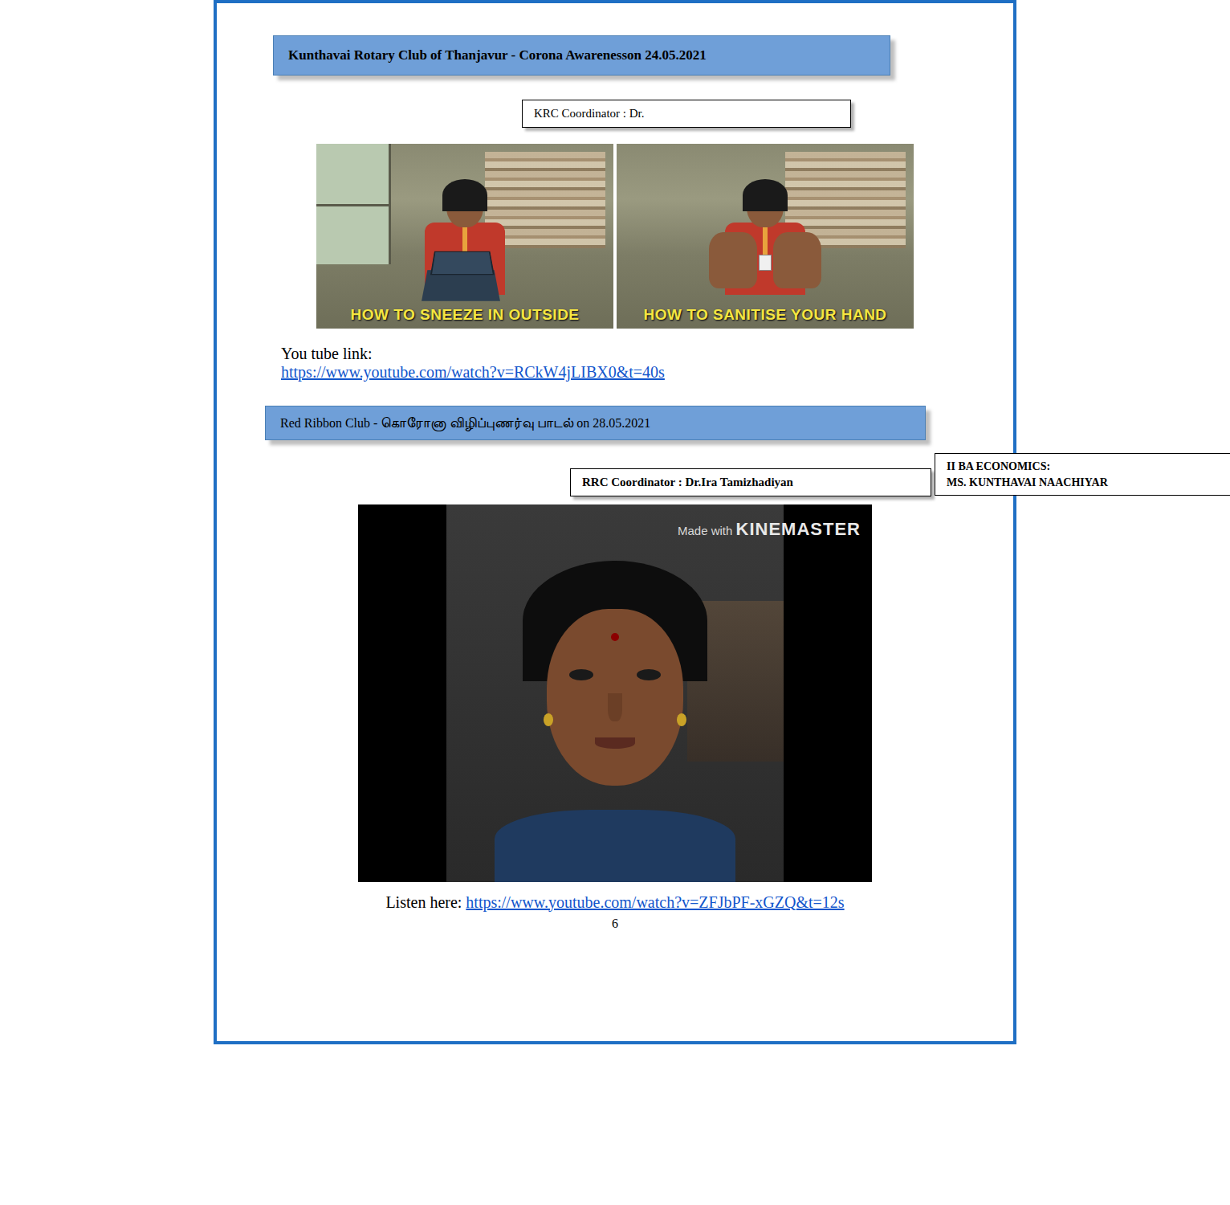Kunthavai Rotary Club of Thanjavur - Corona Awarenesson 24.05.2021
KRC Coordinator : Dr.
HOW TO SNEEZE IN OUTSIDE
HOW TO SANITISE YOUR HAND
You tube link:
https://www.youtube.com/watch?v=RCkW4jLIBX0&t=40s
Red Ribbon Club - கொரோனா விழிப்புணர்வு பாடல் on 28.05.2021
RRC Coordinator : Dr.Ira Tamizhadiyan
II BA ECONOMICS:
MS. KUNTHAVAI NAACHIYAR
Made with KINEMASTER
Listen here: https://www.youtube.com/watch?v=ZFJbPF-xGZQ&t=12s
6